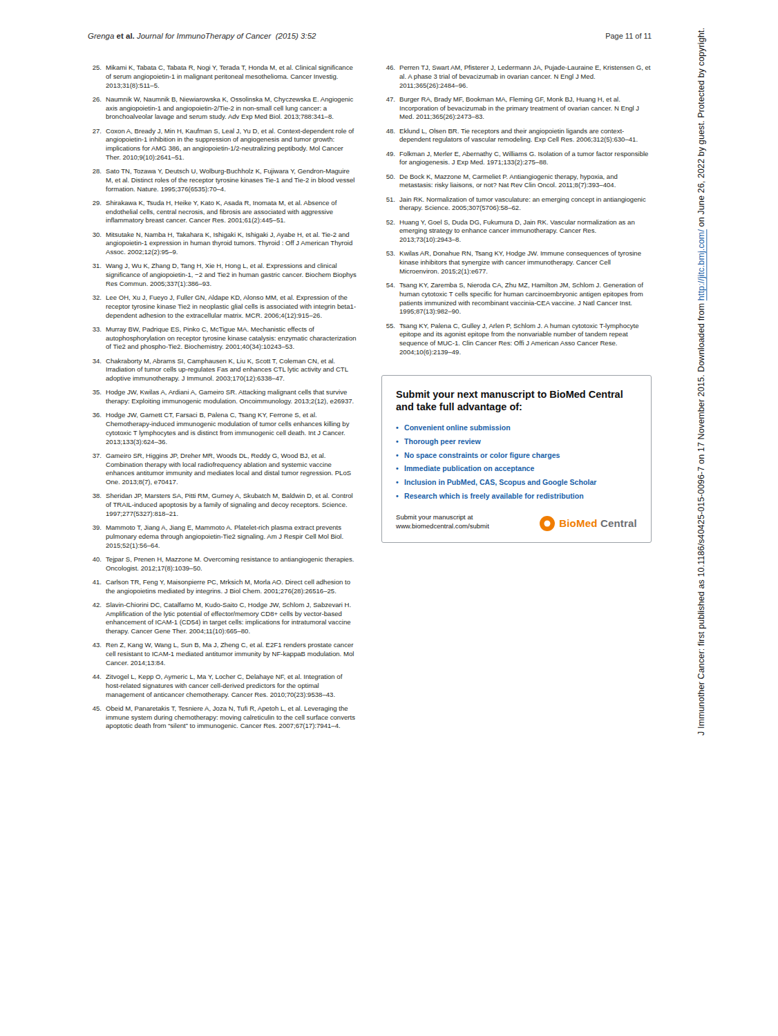J Immunother Cancer: first published as 10.1186/s40425-015-0096-7 on 17 November 2015. Downloaded from http://jitc.bmj.com/ on June 26, 2022 by guest. Protected by copyright.
Grenga et al. Journal for ImmunoTherapy of Cancer (2015) 3:52
Page 11 of 11
25. Mikami K, Tabata C, Tabata R, Nogi Y, Terada T, Honda M, et al. Clinical significance of serum angiopoietin-1 in malignant peritoneal mesothelioma. Cancer Investig. 2013;31(8):511–5.
26. Naumnik W, Naumnik B, Niewiarowska K, Ossolinska M, Chyczewska E. Angiogenic axis angiopoietin-1 and angiopoietin-2/Tie-2 in non-small cell lung cancer: a bronchoalveolar lavage and serum study. Adv Exp Med Biol. 2013;788:341–8.
27. Coxon A, Bready J, Min H, Kaufman S, Leal J, Yu D, et al. Context-dependent role of angiopoietin-1 inhibition in the suppression of angiogenesis and tumor growth: implications for AMG 386, an angiopoietin-1/2-neutralizing peptibody. Mol Cancer Ther. 2010;9(10):2641–51.
28. Sato TN, Tozawa Y, Deutsch U, Wolburg-Buchholz K, Fujiwara Y, Gendron-Maguire M, et al. Distinct roles of the receptor tyrosine kinases Tie-1 and Tie-2 in blood vessel formation. Nature. 1995;376(6535):70–4.
29. Shirakawa K, Tsuda H, Heike Y, Kato K, Asada R, Inomata M, et al. Absence of endothelial cells, central necrosis, and fibrosis are associated with aggressive inflammatory breast cancer. Cancer Res. 2001;61(2):445–51.
30. Mitsutake N, Namba H, Takahara K, Ishigaki K, Ishigaki J, Ayabe H, et al. Tie-2 and angiopoietin-1 expression in human thyroid tumors. Thyroid : Off J American Thyroid Assoc. 2002;12(2):95–9.
31. Wang J, Wu K, Zhang D, Tang H, Xie H, Hong L, et al. Expressions and clinical significance of angiopoietin-1, −2 and Tie2 in human gastric cancer. Biochem Biophys Res Commun. 2005;337(1):386–93.
32. Lee OH, Xu J, Fueyo J, Fuller GN, Aldape KD, Alonso MM, et al. Expression of the receptor tyrosine kinase Tie2 in neoplastic glial cells is associated with integrin beta1-dependent adhesion to the extracellular matrix. MCR. 2006;4(12):915–26.
33. Murray BW, Padrique ES, Pinko C, McTigue MA. Mechanistic effects of autophosphorylation on receptor tyrosine kinase catalysis: enzymatic characterization of Tie2 and phospho-Tie2. Biochemistry. 2001;40(34):10243–53.
34. Chakraborty M, Abrams SI, Camphausen K, Liu K, Scott T, Coleman CN, et al. Irradiation of tumor cells up-regulates Fas and enhances CTL lytic activity and CTL adoptive immunotherapy. J Immunol. 2003;170(12):6338–47.
35. Hodge JW, Kwilas A, Ardiani A, Gameiro SR. Attacking malignant cells that survive therapy: Exploiting immunogenic modulation. Oncoimmunology. 2013;2(12), e26937.
36. Hodge JW, Garnett CT, Farsaci B, Palena C, Tsang KY, Ferrone S, et al. Chemotherapy-induced immunogenic modulation of tumor cells enhances killing by cytotoxic T lymphocytes and is distinct from immunogenic cell death. Int J Cancer. 2013;133(3):624–36.
37. Gameiro SR, Higgins JP, Dreher MR, Woods DL, Reddy G, Wood BJ, et al. Combination therapy with local radiofrequency ablation and systemic vaccine enhances antitumor immunity and mediates local and distal tumor regression. PLoS One. 2013;8(7), e70417.
38. Sheridan JP, Marsters SA, Pitti RM, Gurney A, Skubatch M, Baldwin D, et al. Control of TRAIL-induced apoptosis by a family of signaling and decoy receptors. Science. 1997;277(5327):818–21.
39. Mammoto T, Jiang A, Jiang E, Mammoto A. Platelet-rich plasma extract prevents pulmonary edema through angiopoietin-Tie2 signaling. Am J Respir Cell Mol Biol. 2015;52(1):56–64.
40. Tejpar S, Prenen H, Mazzone M. Overcoming resistance to antiangiogenic therapies. Oncologist. 2012;17(8):1039–50.
41. Carlson TR, Feng Y, Maisonpierre PC, Mrksich M, Morla AO. Direct cell adhesion to the angiopoietins mediated by integrins. J Biol Chem. 2001;276(28):26516–25.
42. Slavin-Chiorini DC, Catalfamo M, Kudo-Saito C, Hodge JW, Schlom J, Sabzevari H. Amplification of the lytic potential of effector/memory CD8+ cells by vector-based enhancement of ICAM-1 (CD54) in target cells: implications for intratumoral vaccine therapy. Cancer Gene Ther. 2004;11(10):665–80.
43. Ren Z, Kang W, Wang L, Sun B, Ma J, Zheng C, et al. E2F1 renders prostate cancer cell resistant to ICAM-1 mediated antitumor immunity by NF-kappaB modulation. Mol Cancer. 2014;13:84.
44. Zitvogel L, Kepp O, Aymeric L, Ma Y, Locher C, Delahaye NF, et al. Integration of host-related signatures with cancer cell-derived predictors for the optimal management of anticancer chemotherapy. Cancer Res. 2010;70(23):9538–43.
45. Obeid M, Panaretakis T, Tesniere A, Joza N, Tufi R, Apetoh L, et al. Leveraging the immune system during chemotherapy: moving calreticulin to the cell surface converts apoptotic death from “silent” to immunogenic. Cancer Res. 2007;67(17):7941–4.
46. Perren TJ, Swart AM, Pfisterer J, Ledermann JA, Pujade-Lauraine E, Kristensen G, et al. A phase 3 trial of bevacizumab in ovarian cancer. N Engl J Med. 2011;365(26):2484–96.
47. Burger RA, Brady MF, Bookman MA, Fleming GF, Monk BJ, Huang H, et al. Incorporation of bevacizumab in the primary treatment of ovarian cancer. N Engl J Med. 2011;365(26):2473–83.
48. Eklund L, Olsen BR. Tie receptors and their angiopoietin ligands are context-dependent regulators of vascular remodeling. Exp Cell Res. 2006;312(5):630–41.
49. Folkman J, Merler E, Abernathy C, Williams G. Isolation of a tumor factor responsible for angiogenesis. J Exp Med. 1971;133(2):275–88.
50. De Bock K, Mazzone M, Carmeliet P. Antiangiogenic therapy, hypoxia, and metastasis: risky liaisons, or not? Nat Rev Clin Oncol. 2011;8(7):393–404.
51. Jain RK. Normalization of tumor vasculature: an emerging concept in antiangiogenic therapy. Science. 2005;307(5706):58–62.
52. Huang Y, Goel S, Duda DG, Fukumura D, Jain RK. Vascular normalization as an emerging strategy to enhance cancer immunotherapy. Cancer Res. 2013;73(10):2943–8.
53. Kwilas AR, Donahue RN, Tsang KY, Hodge JW. Immune consequences of tyrosine kinase inhibitors that synergize with cancer immunotherapy. Cancer Cell Microenviron. 2015;2(1):e677.
54. Tsang KY, Zaremba S, Nieroda CA, Zhu MZ, Hamilton JM, Schlom J. Generation of human cytotoxic T cells specific for human carcinoembryonic antigen epitopes from patients immunized with recombinant vaccinia-CEA vaccine. J Natl Cancer Inst. 1995;87(13):982–90.
55. Tsang KY, Palena C, Gulley J, Arlen P, Schlom J. A human cytotoxic T-lymphocyte epitope and its agonist epitope from the nonvariable number of tandem repeat sequence of MUC-1. Clin Cancer Res: Offi J American Asso Cancer Rese. 2004;10(6):2139–49.
Submit your next manuscript to BioMed Central
and take full advantage of:
Convenient online submission
Thorough peer review
No space constraints or color figure charges
Immediate publication on acceptance
Inclusion in PubMed, CAS, Scopus and Google Scholar
Research which is freely available for redistribution
Submit your manuscript at
www.biomedcentral.com/submit
BioMed Central